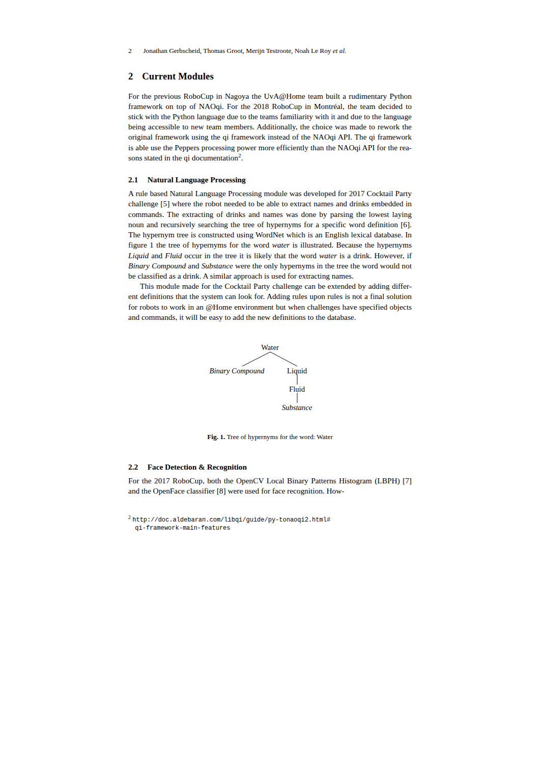2 Jonathan Gerbscheid, Thomas Groot, Merijn Testroote, Noah Le Roy et al.
2 Current Modules
For the previous RoboCup in Nagoya the UvA@Home team built a rudimentary Python framework on top of NAOqi. For the 2018 RoboCup in Montréal, the team decided to stick with the Python language due to the teams familiarity with it and due to the language being accessible to new team members. Additionally, the choice was made to rework the original framework using the qi framework instead of the NAOqi API. The qi framework is able use the Peppers processing power more efficiently than the NAOqi API for the reasons stated in the qi documentation2.
2.1 Natural Language Processing
A rule based Natural Language Processing module was developed for 2017 Cocktail Party challenge [5] where the robot needed to be able to extract names and drinks embedded in commands. The extracting of drinks and names was done by parsing the lowest laying noun and recursively searching the tree of hypernyms for a specific word definition [6]. The hypernym tree is constructed using WordNet which is an English lexical database. In figure 1 the tree of hypernyms for the word water is illustrated. Because the hypernyms Liquid and Fluid occur in the tree it is likely that the word water is a drink. However, if Binary Compound and Substance were the only hypernyms in the tree the word would not be classified as a drink. A similar approach is used for extracting names.
This module made for the Cocktail Party challenge can be extended by adding different definitions that the system can look for. Adding rules upon rules is not a final solution for robots to work in an @Home environment but when challenges have specified objects and commands, it will be easy to add the new definitions to the database.
Water Binary Compound Liquid Fluid Substance
Fig. 1. Tree of hypernyms for the word: Water
2.2 Face Detection & Recognition
For the 2017 RoboCup, both the OpenCV Local Binary Patterns Histogram (LBPH) [7] and the OpenFace classifier [8] were used for face recognition. How-
2 http://doc.aldebaran.com/libqi/guide/py-tonaoqi2.html# qi-framework-main-features